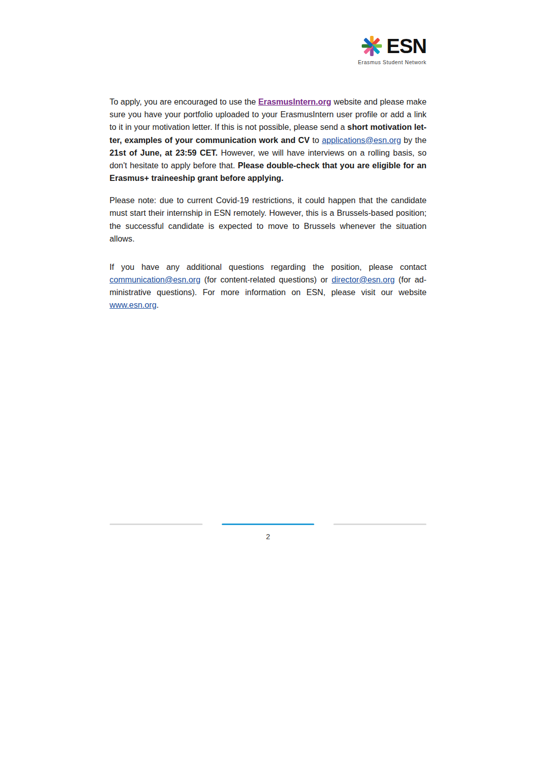ESN
Erasmus Student Network
To apply, you are encouraged to use the ErasmusIntern.org website and please make sure you have your portfolio uploaded to your ErasmusIntern user profile or add a link to it in your motivation letter. If this is not possible, please send a short motivation letter, examples of your communication work and CV to applications@esn.org by the 21st of June, at 23:59 CET. However, we will have interviews on a rolling basis, so don't hesitate to apply before that. Please double-check that you are eligible for an Erasmus+ traineeship grant before applying.
Please note: due to current Covid-19 restrictions, it could happen that the candidate must start their internship in ESN remotely. However, this is a Brussels-based position; the successful candidate is expected to move to Brussels whenever the situation allows.
If you have any additional questions regarding the position, please contact communication@esn.org (for content-related questions) or director@esn.org (for administrative questions). For more information on ESN, please visit our website www.esn.org.
2